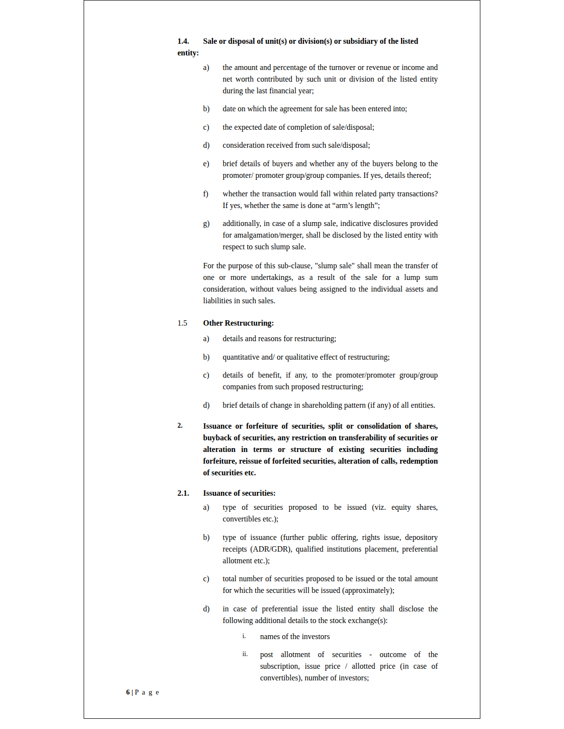1.4. Sale or disposal of unit(s) or division(s) or subsidiary of the listed entity:
a) the amount and percentage of the turnover or revenue or income and net worth contributed by such unit or division of the listed entity during the last financial year;
b) date on which the agreement for sale has been entered into;
c) the expected date of completion of sale/disposal;
d) consideration received from such sale/disposal;
e) brief details of buyers and whether any of the buyers belong to the promoter/ promoter group/group companies. If yes, details thereof;
f) whether the transaction would fall within related party transactions? If yes, whether the same is done at “arm’s length”;
g) additionally, in case of a slump sale, indicative disclosures provided for amalgamation/merger, shall be disclosed by the listed entity with respect to such slump sale.
For the purpose of this sub-clause, "slump sale" shall mean the transfer of one or more undertakings, as a result of the sale for a lump sum consideration, without values being assigned to the individual assets and liabilities in such sales.
1.5 Other Restructuring:
a) details and reasons for restructuring;
b) quantitative and/ or qualitative effect of restructuring;
c) details of benefit, if any, to the promoter/promoter group/group companies from such proposed restructuring;
d) brief details of change in shareholding pattern (if any) of all entities.
2. Issuance or forfeiture of securities, split or consolidation of shares, buyback of securities, any restriction on transferability of securities or alteration in terms or structure of existing securities including forfeiture, reissue of forfeited securities, alteration of calls, redemption of securities etc.
2.1. Issuance of securities:
a) type of securities proposed to be issued (viz. equity shares, convertibles etc.);
b) type of issuance (further public offering, rights issue, depository receipts (ADR/GDR), qualified institutions placement, preferential allotment etc.);
c) total number of securities proposed to be issued or the total amount for which the securities will be issued (approximately);
d) in case of preferential issue the listed entity shall disclose the following additional details to the stock exchange(s):
i. names of the investors
ii. post allotment of securities - outcome of the subscription, issue price / allotted price (in case of convertibles), number of investors;
6 | P a g e